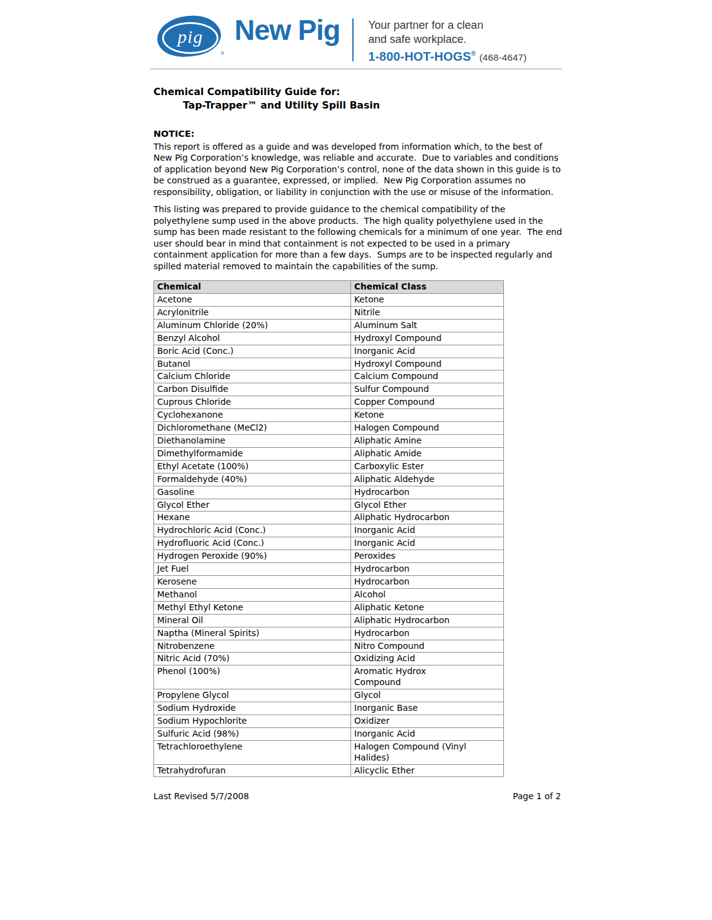pig
®
New Pig
Your partner for a clean
and safe workplace.
1-800-HOT-HOGS® (468-4647)
Chemical Compatibility Guide for: Tap-Trapper™ and Utility Spill Basin
NOTICE:
This report is offered as a guide and was developed from information which, to the best of New Pig Corporation’s knowledge, was reliable and accurate. Due to variables and conditions of application beyond New Pig Corporation’s control, none of the data shown in this guide is to be construed as a guarantee, expressed, or implied. New Pig Corporation assumes no responsibility, obligation, or liability in conjunction with the use or misuse of the information.
This listing was prepared to provide guidance to the chemical compatibility of the polyethylene sump used in the above products. The high quality polyethylene used in the sump has been made resistant to the following chemicals for a minimum of one year. The end user should bear in mind that containment is not expected to be used in a primary containment application for more than a few days. Sumps are to be inspected regularly and spilled material removed to maintain the capabilities of the sump.
| Chemical | Chemical Class |
| --- | --- |
| Acetone | Ketone |
| Acrylonitrile | Nitrile |
| Aluminum Chloride (20%) | Aluminum Salt |
| Benzyl Alcohol | Hydroxyl Compound |
| Boric Acid (Conc.) | Inorganic Acid |
| Butanol | Hydroxyl Compound |
| Calcium Chloride | Calcium Compound |
| Carbon Disulfide | Sulfur Compound |
| Cuprous Chloride | Copper Compound |
| Cyclohexanone | Ketone |
| Dichloromethane (MeCl2) | Halogen Compound |
| Diethanolamine | Aliphatic Amine |
| Dimethylformamide | Aliphatic Amide |
| Ethyl Acetate (100%) | Carboxylic Ester |
| Formaldehyde (40%) | Aliphatic Aldehyde |
| Gasoline | Hydrocarbon |
| Glycol Ether | Glycol Ether |
| Hexane | Aliphatic Hydrocarbon |
| Hydrochloric Acid (Conc.) | Inorganic Acid |
| Hydrofluoric Acid (Conc.) | Inorganic Acid |
| Hydrogen Peroxide (90%) | Peroxides |
| Jet Fuel | Hydrocarbon |
| Kerosene | Hydrocarbon |
| Methanol | Alcohol |
| Methyl Ethyl Ketone | Aliphatic Ketone |
| Mineral Oil | Aliphatic Hydrocarbon |
| Naptha (Mineral Spirits) | Hydrocarbon |
| Nitrobenzene | Nitro Compound |
| Nitric Acid (70%) | Oxidizing Acid |
| Phenol (100%) | Aromatic Hydrox Compound |
| Propylene Glycol | Glycol |
| Sodium Hydroxide | Inorganic Base |
| Sodium Hypochlorite | Oxidizer |
| Sulfuric Acid (98%) | Inorganic Acid |
| Tetrachloroethylene | Halogen Compound (Vinyl Halides) |
| Tetrahydrofuran | Alicyclic Ether |
Last Revised 5/7/2008
Page 1 of 2